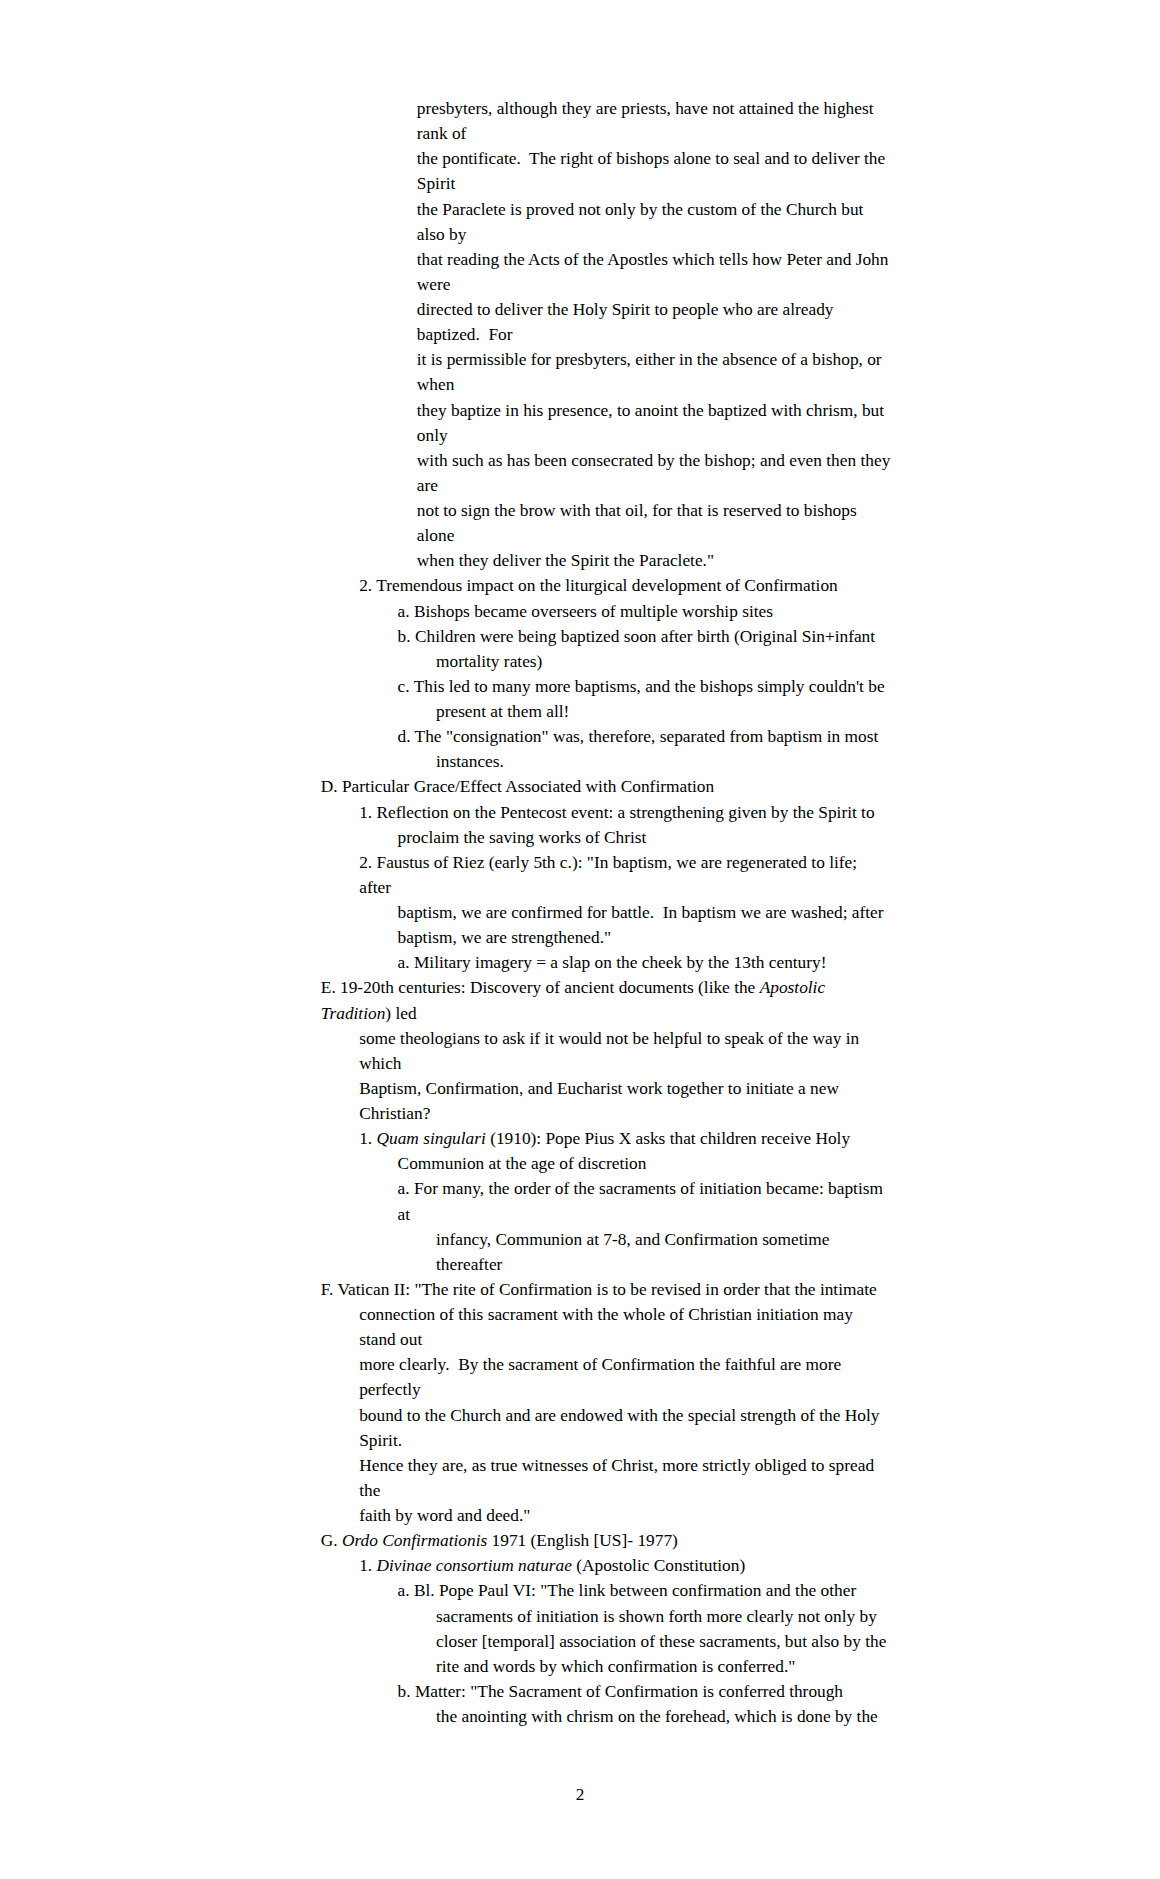presbyters, although they are priests, have not attained the highest rank of
the pontificate. The right of bishops alone to seal and to deliver the Spirit
the Paraclete is proved not only by the custom of the Church but also by
that reading the Acts of the Apostles which tells how Peter and John were
directed to deliver the Holy Spirit to people who are already baptized. For
it is permissible for presbyters, either in the absence of a bishop, or when
they baptize in his presence, to anoint the baptized with chrism, but only
with such as has been consecrated by the bishop; and even then they are
not to sign the brow with that oil, for that is reserved to bishops alone
when they deliver the Spirit the Paraclete."
2. Tremendous impact on the liturgical development of Confirmation
a. Bishops became overseers of multiple worship sites
b. Children were being baptized soon after birth (Original Sin+infant
mortality rates)
c. This led to many more baptisms, and the bishops simply couldn't be
present at them all!
d. The "consignation" was, therefore, separated from baptism in most
instances.
D. Particular Grace/Effect Associated with Confirmation
1. Reflection on the Pentecost event: a strengthening given by the Spirit to
proclaim the saving works of Christ
2. Faustus of Riez (early 5th c.): "In baptism, we are regenerated to life; after
baptism, we are confirmed for battle. In baptism we are washed; after
baptism, we are strengthened."
a. Military imagery = a slap on the cheek by the 13th century!
E. 19-20th centuries: Discovery of ancient documents (like the Apostolic Tradition) led
some theologians to ask if it would not be helpful to speak of the way in which
Baptism, Confirmation, and Eucharist work together to initiate a new Christian?
1. Quam singulari (1910): Pope Pius X asks that children receive Holy
Communion at the age of discretion
a. For many, the order of the sacraments of initiation became: baptism at
infancy, Communion at 7-8, and Confirmation sometime thereafter
F. Vatican II: "The rite of Confirmation is to be revised in order that the intimate
connection of this sacrament with the whole of Christian initiation may stand out
more clearly. By the sacrament of Confirmation the faithful are more perfectly
bound to the Church and are endowed with the special strength of the Holy Spirit.
Hence they are, as true witnesses of Christ, more strictly obliged to spread the
faith by word and deed."
G. Ordo Confirmationis 1971 (English [US]- 1977)
1. Divinae consortium naturae (Apostolic Constitution)
a. Bl. Pope Paul VI: "The link between confirmation and the other
sacraments of initiation is shown forth more clearly not only by
closer [temporal] association of these sacraments, but also by the
rite and words by which confirmation is conferred."
b. Matter: "The Sacrament of Confirmation is conferred through
the anointing with chrism on the forehead, which is done by the
2